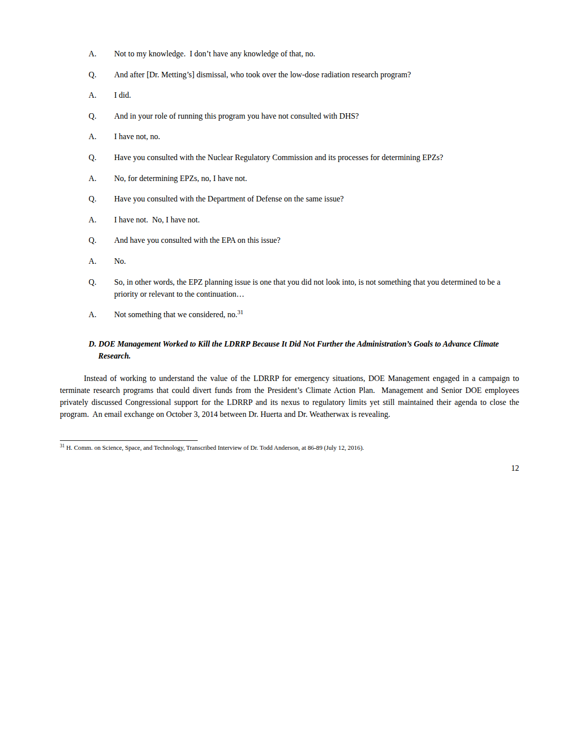A.
Not to my knowledge. I don’t have any knowledge of that, no.
Q.
And after [Dr. Metting’s] dismissal, who took over the low-dose radiation research program?
A.
I did.
Q.
And in your role of running this program you have not consulted with DHS?
A.
I have not, no.
Q.
Have you consulted with the Nuclear Regulatory Commission and its processes for determining EPZs?
A.
No, for determining EPZs, no, I have not.
Q.
Have you consulted with the Department of Defense on the same issue?
A.
I have not. No, I have not.
Q.
And have you consulted with the EPA on this issue?
A.
No.
Q.
So, in other words, the EPZ planning issue is one that you did not look into, is not something that you determined to be a priority or relevant to the continuation…
A.
Not something that we considered, no.31
D. DOE Management Worked to Kill the LDRRP Because It Did Not Further the Administration’s Goals to Advance Climate Research.
Instead of working to understand the value of the LDRRP for emergency situations, DOE Management engaged in a campaign to terminate research programs that could divert funds from the President’s Climate Action Plan. Management and Senior DOE employees privately discussed Congressional support for the LDRRP and its nexus to regulatory limits yet still maintained their agenda to close the program. An email exchange on October 3, 2014 between Dr. Huerta and Dr. Weatherwax is revealing.
31 H. Comm. on Science, Space, and Technology, Transcribed Interview of Dr. Todd Anderson, at 86-89 (July 12, 2016).
12